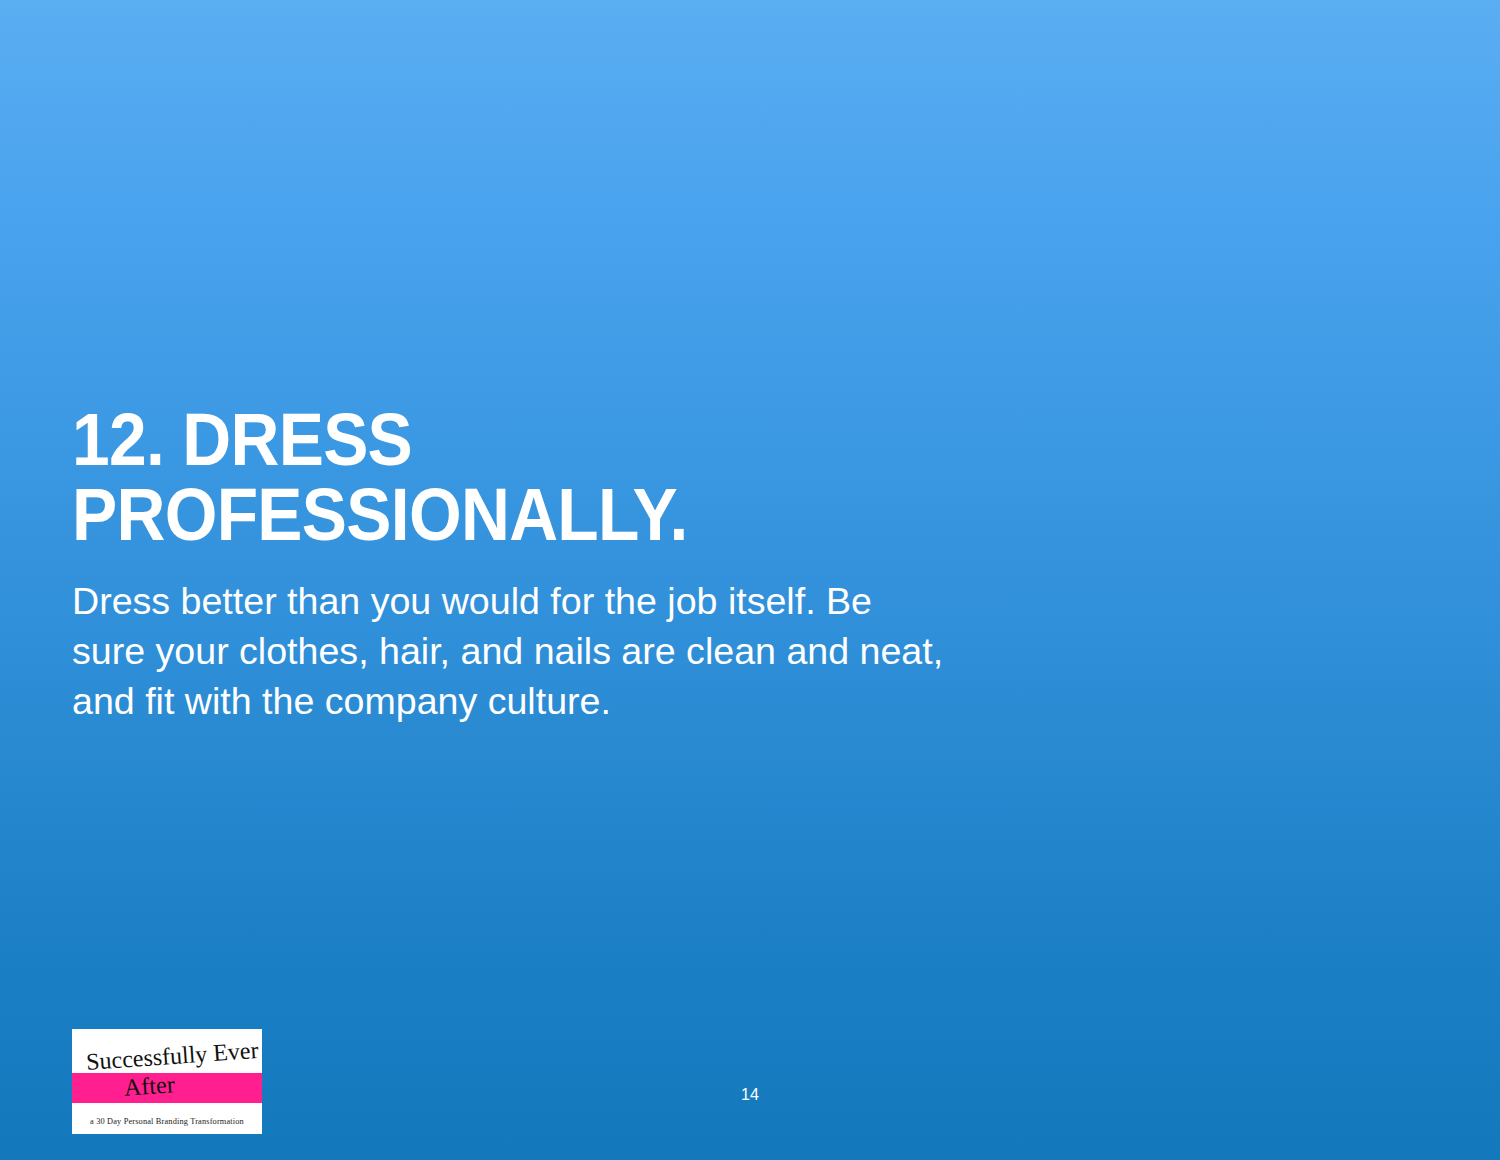12. Dress professionally.
Dress better than you would for the job itself. Be sure your clothes, hair, and nails are clean and neat, and fit with the company culture.
Successfully Ever
After
a 30 Day Personal Branding Transformation
14